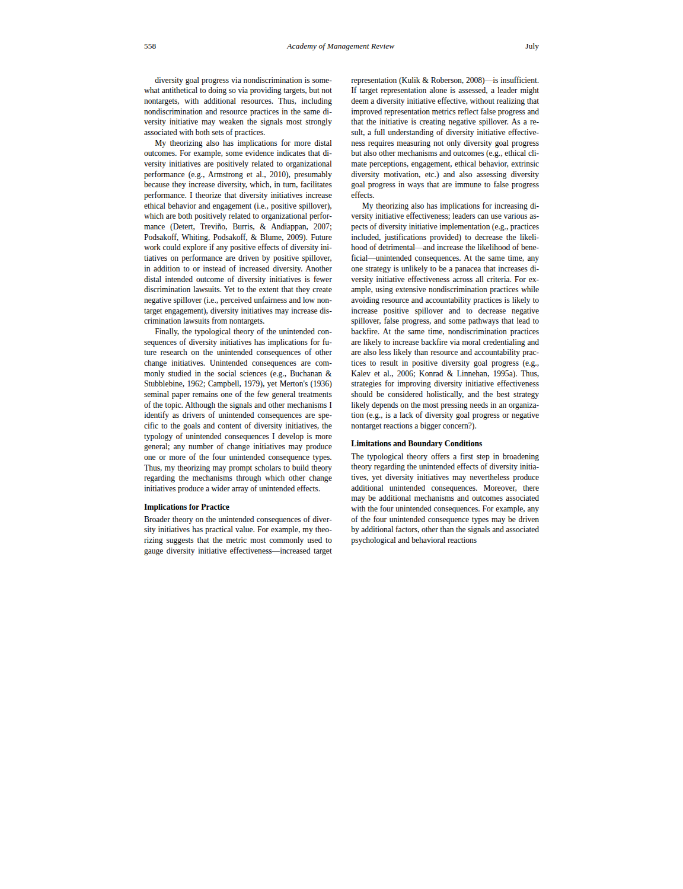558 Academy of Management Review July
diversity goal progress via nondiscrimination is somewhat antithetical to doing so via providing targets, but not nontargets, with additional resources. Thus, including nondiscrimination and resource practices in the same diversity initiative may weaken the signals most strongly associated with both sets of practices.
My theorizing also has implications for more distal outcomes. For example, some evidence indicates that diversity initiatives are positively related to organizational performance (e.g., Armstrong et al., 2010), presumably because they increase diversity, which, in turn, facilitates performance. I theorize that diversity initiatives increase ethical behavior and engagement (i.e., positive spillover), which are both positively related to organizational performance (Detert, Treviño, Burris, & Andiappan, 2007; Podsakoff, Whiting, Podsakoff, & Blume, 2009). Future work could explore if any positive effects of diversity initiatives on performance are driven by positive spillover, in addition to or instead of increased diversity. Another distal intended outcome of diversity initiatives is fewer discrimination lawsuits. Yet to the extent that they create negative spillover (i.e., perceived unfairness and low nontarget engagement), diversity initiatives may increase discrimination lawsuits from nontargets.
Finally, the typological theory of the unintended consequences of diversity initiatives has implications for future research on the unintended consequences of other change initiatives. Unintended consequences are commonly studied in the social sciences (e.g., Buchanan & Stubblebine, 1962; Campbell, 1979), yet Merton's (1936) seminal paper remains one of the few general treatments of the topic. Although the signals and other mechanisms I identify as drivers of unintended consequences are specific to the goals and content of diversity initiatives, the typology of unintended consequences I develop is more general; any number of change initiatives may produce one or more of the four unintended consequence types. Thus, my theorizing may prompt scholars to build theory regarding the mechanisms through which other change initiatives produce a wider array of unintended effects.
Implications for Practice
Broader theory on the unintended consequences of diversity initiatives has practical value. For example, my theorizing suggests that the metric most commonly used to gauge diversity initiative effectiveness—increased target representation (Kulik & Roberson, 2008)—is insufficient. If target representation alone is assessed, a leader might deem a diversity initiative effective, without realizing that improved representation metrics reflect false progress and that the initiative is creating negative spillover. As a result, a full understanding of diversity initiative effectiveness requires measuring not only diversity goal progress but also other mechanisms and outcomes (e.g., ethical climate perceptions, engagement, ethical behavior, extrinsic diversity motivation, etc.) and also assessing diversity goal progress in ways that are immune to false progress effects.
My theorizing also has implications for increasing diversity initiative effectiveness; leaders can use various aspects of diversity initiative implementation (e.g., practices included, justifications provided) to decrease the likelihood of detrimental—and increase the likelihood of beneficial—unintended consequences. At the same time, any one strategy is unlikely to be a panacea that increases diversity initiative effectiveness across all criteria. For example, using extensive nondiscrimination practices while avoiding resource and accountability practices is likely to increase positive spillover and to decrease negative spillover, false progress, and some pathways that lead to backfire. At the same time, nondiscrimination practices are likely to increase backfire via moral credentialing and are also less likely than resource and accountability practices to result in positive diversity goal progress (e.g., Kalev et al., 2006; Konrad & Linnehan, 1995a). Thus, strategies for improving diversity initiative effectiveness should be considered holistically, and the best strategy likely depends on the most pressing needs in an organization (e.g., is a lack of diversity goal progress or negative nontarget reactions a bigger concern?).
Limitations and Boundary Conditions
The typological theory offers a first step in broadening theory regarding the unintended effects of diversity initiatives, yet diversity initiatives may nevertheless produce additional unintended consequences. Moreover, there may be additional mechanisms and outcomes associated with the four unintended consequences. For example, any of the four unintended consequence types may be driven by additional factors, other than the signals and associated psychological and behavioral reactions